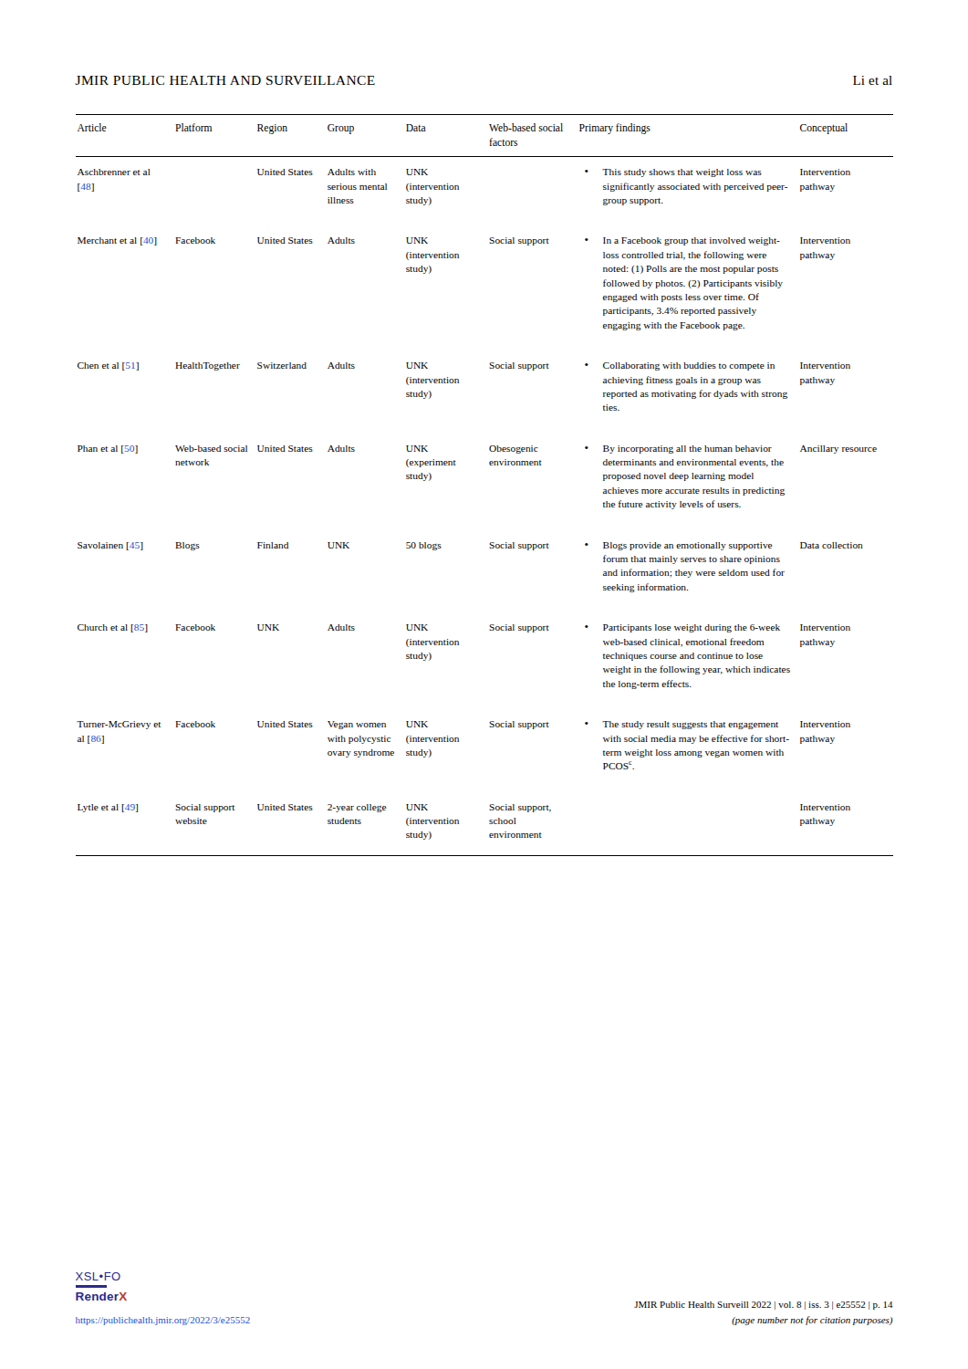JMIR Public Health and Surveillance
Li et al
| Article | Platform | Region | Group | Data | Web-based social factors | Primary findings | Conceptual |
| --- | --- | --- | --- | --- | --- | --- | --- |
| Aschbrenner et al [ 48 ] | | United States | Adults with serious mental illness | UNK (intervention study) | | This study shows that weight loss was significantly associated with perceived peer-group support. | Intervention pathway |
| Merchant et al [ 40 ] | Facebook | United States | Adults | UNK (intervention study) | Social support | In a Facebook group that involved weight-loss controlled trial, the following were noted: (1) Polls are the most popular posts followed by photos. (2) Participants visibly engaged with posts less over time. Of participants, 3.4% reported passively engaging with the Facebook page. | Intervention pathway |
| Chen et al [ 51 ] | HealthTogether | Switzerland | Adults | UNK (intervention study) | Social support | Collaborating with buddies to compete in achieving fitness goals in a group was reported as motivating for dyads with strong ties. | Intervention pathway |
| Phan et al [ 50 ] | Web-based social network | United States | Adults | UNK (experiment study) | Obesogenic environment | By incorporating all the human behavior determinants and environmental events, the proposed novel deep learning model achieves more accurate results in predicting the future activity levels of users. | Ancillary resource |
| Savolainen [ 45 ] | Blogs | Finland | UNK | 50 blogs | Social support | Blogs provide an emotionally supportive forum that mainly serves to share opinions and information; they were seldom used for seeking information. | Data collection |
| Church et al [ 85 ] | Facebook | UNK | Adults | UNK (intervention study) | Social support | Participants lose weight during the 6-week web-based clinical, emotional freedom techniques course and continue to lose weight in the following year, which indicates the long-term effects. | Intervention pathway |
| Turner-McGrievy et al [ 86 ] | Facebook | United States | Vegan women with polycystic ovary syndrome | UNK (intervention study) | Social support | The study result suggests that engagement with social media may be effective for short-term weight loss among vegan women with PCOS c . | Intervention pathway |
| Lytle et al [ 49 ] | Social support website | United States | 2-year college students | UNK (intervention study) | Social support, school environment | | Intervention pathway |
XSL•FO
Render X
https://publichealth.jmir.org/2022/3/e25552
JMIR Public Health Surveill 2022 | vol. 8 | iss. 3 | e25552 | p. 14
(page number not for citation purposes)